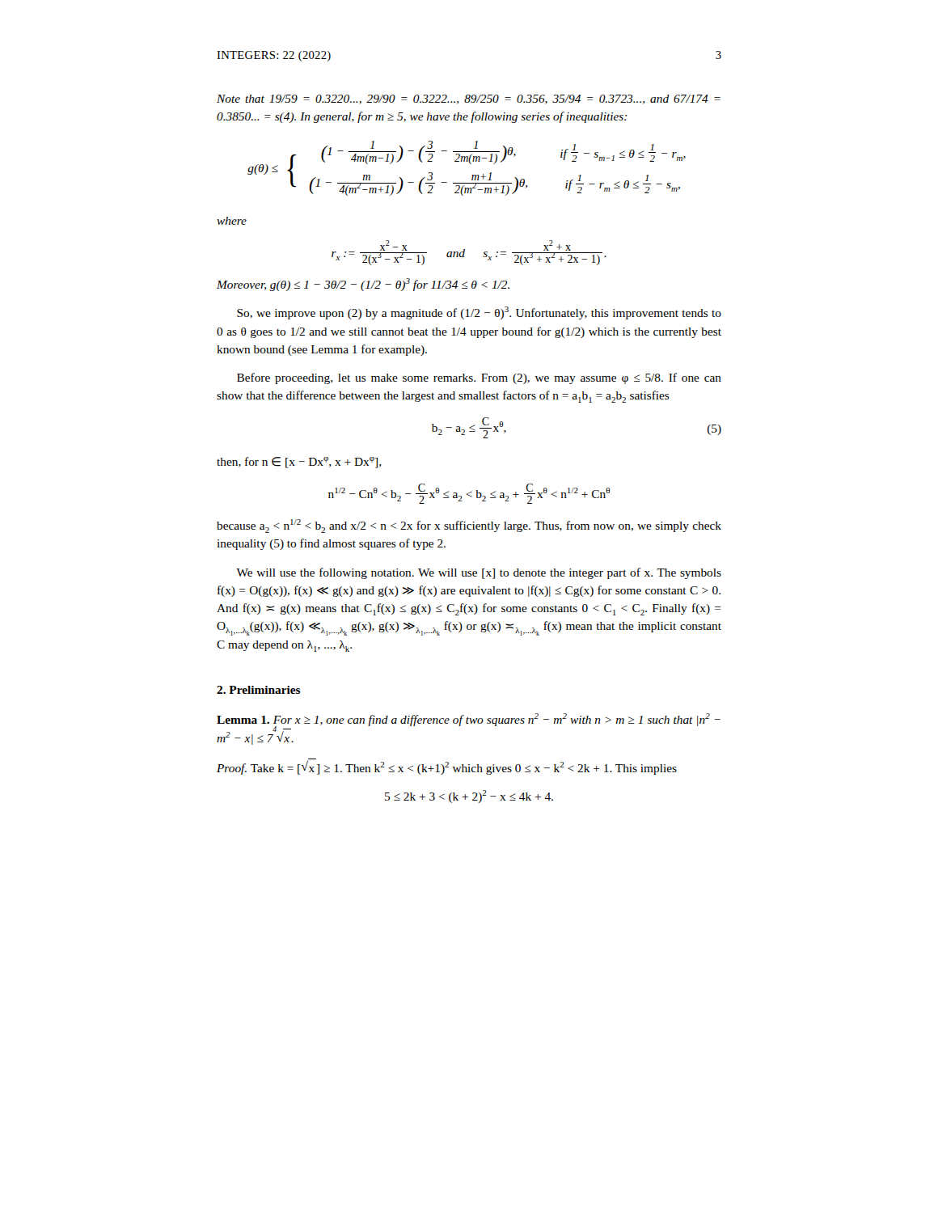INTEGERS: 22 (2022)
3
Note that 19/59 = 0.3220..., 29/90 = 0.3222..., 89/250 = 0.356, 35/94 = 0.3723..., and 67/174 = 0.3850... = s(4). In general, for m ≥ 5, we have the following series of inequalities:
g(θ) ≤ {
| ( 1 − 1 4m(m−1) ) − ( 3 2 − 1 2m(m−1) ) θ, | if 1 2 − s m−1 ≤ θ ≤ 1 2 − r m , |
| ( 1 − m 4(m 2 −m+1) ) − ( 3 2 − m+1 2(m 2 −m+1) ) θ, | if 1 2 − r m ≤ θ ≤ 1 2 − s m , |
where
rx := x2 − x 2(x3 − x2 − 1) and sx := x2 + x 2(x3 + x2 + 2x − 1).
Moreover, g(θ) ≤ 1 − 3θ/2 − (1/2 − θ)3 for 11/34 ≤ θ < 1/2.
So, we improve upon (2) by a magnitude of (1/2 − θ)3. Unfortunately, this improvement tends to 0 as θ goes to 1/2 and we still cannot beat the 1/4 upper bound for g(1/2) which is the currently best known bound (see Lemma 1 for example).
Before proceeding, let us make some remarks. From (2), we may assume φ ≤ 5/8. If one can show that the difference between the largest and smallest factors of n = a1b1 = a2b2 satisfies
b2 − a2 ≤ C 2xθ, (5)
then, for n ∈ [x − Dxφ, x + Dxφ],
n1/2 − Cnθ < b2 − C 2xθ ≤ a2 < b2 ≤ a2 + C 2xθ < n1/2 + Cnθ
because a2 < n1/2 < b2 and x/2 < n < 2x for x sufficiently large. Thus, from now on, we simply check inequality (5) to find almost squares of type 2.
We will use the following notation. We will use [x] to denote the integer part of x. The symbols f(x) = O(g(x)), f(x) ≪ g(x) and g(x) ≫ f(x) are equivalent to |f(x)| ≤ Cg(x) for some constant C > 0. And f(x) ≍ g(x) means that C1f(x) ≤ g(x) ≤ C2f(x) for some constants 0 < C1 < C2. Finally f(x) = Oλ1,...λk(g(x)), f(x) ≪λ1,...,λk g(x), g(x) ≫λ1,...λk f(x) or g(x) ≍λ1,...λk f(x) mean that the implicit constant C may depend on λ1, ..., λk.
2. Preliminaries
Lemma 1. For x ≥ 1, one can find a difference of two squares n2 − m2 with n > m ≥ 1 such that |n2 − m2 − x| ≤ 74 x.
Proof. Take k = [x] ≥ 1. Then k2 ≤ x < (k+1)2 which gives 0 ≤ x − k2 < 2k + 1. This implies
5 ≤ 2k + 3 < (k + 2)2 − x ≤ 4k + 4.